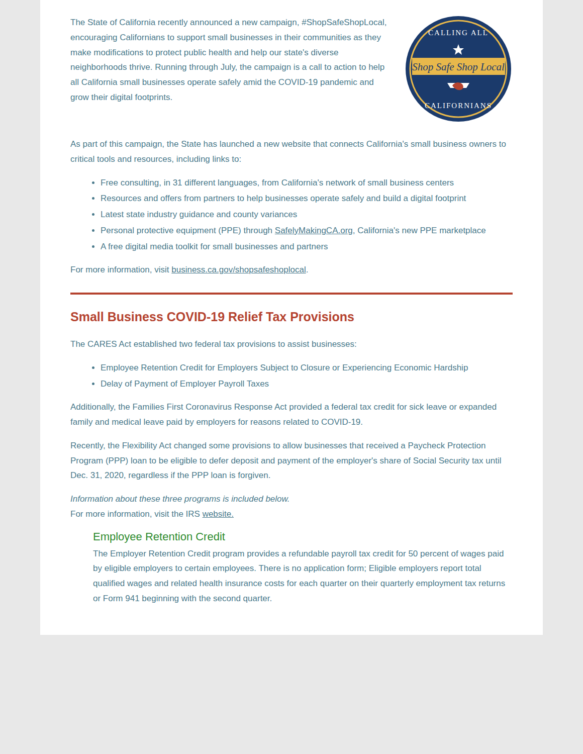The State of California recently announced a new campaign, #ShopSafeShopLocal, encouraging Californians to support small businesses in their communities as they make modifications to protect public health and help our state's diverse neighborhoods thrive. Running through July, the campaign is a call to action to help all California small businesses operate safely amid the COVID-19 pandemic and grow their digital footprints.
As part of this campaign, the State has launched a new website that connects California's small business owners to critical tools and resources, including links to:
Free consulting, in 31 different languages, from California's network of small business centers
Resources and offers from partners to help businesses operate safely and build a digital footprint
Latest state industry guidance and county variances
Personal protective equipment (PPE) through SafelyMakingCA.org, California's new PPE marketplace
A free digital media toolkit for small businesses and partners
For more information, visit business.ca.gov/shopsafeshoplocal.
Small Business COVID-19 Relief Tax Provisions
The CARES Act established two federal tax provisions to assist businesses:
Employee Retention Credit for Employers Subject to Closure or Experiencing Economic Hardship
Delay of Payment of Employer Payroll Taxes
Additionally, the Families First Coronavirus Response Act provided a federal tax credit for sick leave or expanded family and medical leave paid by employers for reasons related to COVID-19.
Recently, the Flexibility Act changed some provisions to allow businesses that received a Paycheck Protection Program (PPP) loan to be eligible to defer deposit and payment of the employer's share of Social Security tax until Dec. 31, 2020, regardless if the PPP loan is forgiven.
Information about these three programs is included below.
For more information, visit the IRS website.
Employee Retention Credit
The Employer Retention Credit program provides a refundable payroll tax credit for 50 percent of wages paid by eligible employers to certain employees. There is no application form; Eligible employers report total qualified wages and related health insurance costs for each quarter on their quarterly employment tax returns or Form 941 beginning with the second quarter.